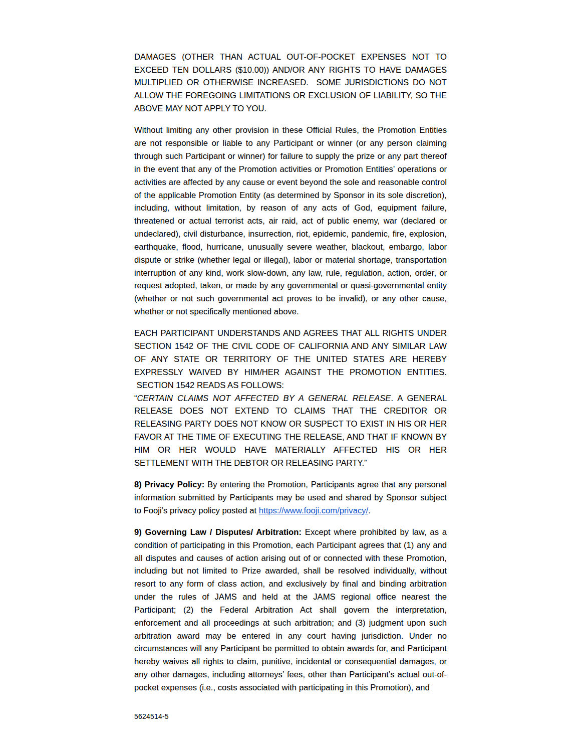DAMAGES (OTHER THAN ACTUAL OUT-OF-POCKET EXPENSES NOT TO EXCEED TEN DOLLARS ($10.00)) AND/OR ANY RIGHTS TO HAVE DAMAGES MULTIPLIED OR OTHERWISE INCREASED. SOME JURISDICTIONS DO NOT ALLOW THE FOREGOING LIMITATIONS OR EXCLUSION OF LIABILITY, SO THE ABOVE MAY NOT APPLY TO YOU.
Without limiting any other provision in these Official Rules, the Promotion Entities are not responsible or liable to any Participant or winner (or any person claiming through such Participant or winner) for failure to supply the prize or any part thereof in the event that any of the Promotion activities or Promotion Entities’ operations or activities are affected by any cause or event beyond the sole and reasonable control of the applicable Promotion Entity (as determined by Sponsor in its sole discretion), including, without limitation, by reason of any acts of God, equipment failure, threatened or actual terrorist acts, air raid, act of public enemy, war (declared or undeclared), civil disturbance, insurrection, riot, epidemic, pandemic, fire, explosion, earthquake, flood, hurricane, unusually severe weather, blackout, embargo, labor dispute or strike (whether legal or illegal), labor or material shortage, transportation interruption of any kind, work slow-down, any law, rule, regulation, action, order, or request adopted, taken, or made by any governmental or quasi-governmental entity (whether or not such governmental act proves to be invalid), or any other cause, whether or not specifically mentioned above.
EACH PARTICIPANT UNDERSTANDS AND AGREES THAT ALL RIGHTS UNDER SECTION 1542 OF THE CIVIL CODE OF CALIFORNIA AND ANY SIMILAR LAW OF ANY STATE OR TERRITORY OF THE UNITED STATES ARE HEREBY EXPRESSLY WAIVED BY HIM/HER AGAINST THE PROMOTION ENTITIES. SECTION 1542 READS AS FOLLOWS:
“CERTAIN CLAIMS NOT AFFECTED BY A GENERAL RELEASE. A GENERAL RELEASE DOES NOT EXTEND TO CLAIMS THAT THE CREDITOR OR RELEASING PARTY DOES NOT KNOW OR SUSPECT TO EXIST IN HIS OR HER FAVOR AT THE TIME OF EXECUTING THE RELEASE, AND THAT IF KNOWN BY HIM OR HER WOULD HAVE MATERIALLY AFFECTED HIS OR HER SETTLEMENT WITH THE DEBTOR OR RELEASING PARTY.”
8) Privacy Policy: By entering the Promotion, Participants agree that any personal information submitted by Participants may be used and shared by Sponsor subject to Fooji’s privacy policy posted at https://www.fooji.com/privacy/.
9) Governing Law / Disputes/ Arbitration: Except where prohibited by law, as a condition of participating in this Promotion, each Participant agrees that (1) any and all disputes and causes of action arising out of or connected with these Promotion, including but not limited to Prize awarded, shall be resolved individually, without resort to any form of class action, and exclusively by final and binding arbitration under the rules of JAMS and held at the JAMS regional office nearest the Participant; (2) the Federal Arbitration Act shall govern the interpretation, enforcement and all proceedings at such arbitration; and (3) judgment upon such arbitration award may be entered in any court having jurisdiction. Under no circumstances will any Participant be permitted to obtain awards for, and Participant hereby waives all rights to claim, punitive, incidental or consequential damages, or any other damages, including attorneys’ fees, other than Participant’s actual out-of-pocket expenses (i.e., costs associated with participating in this Promotion), and
5624514-5